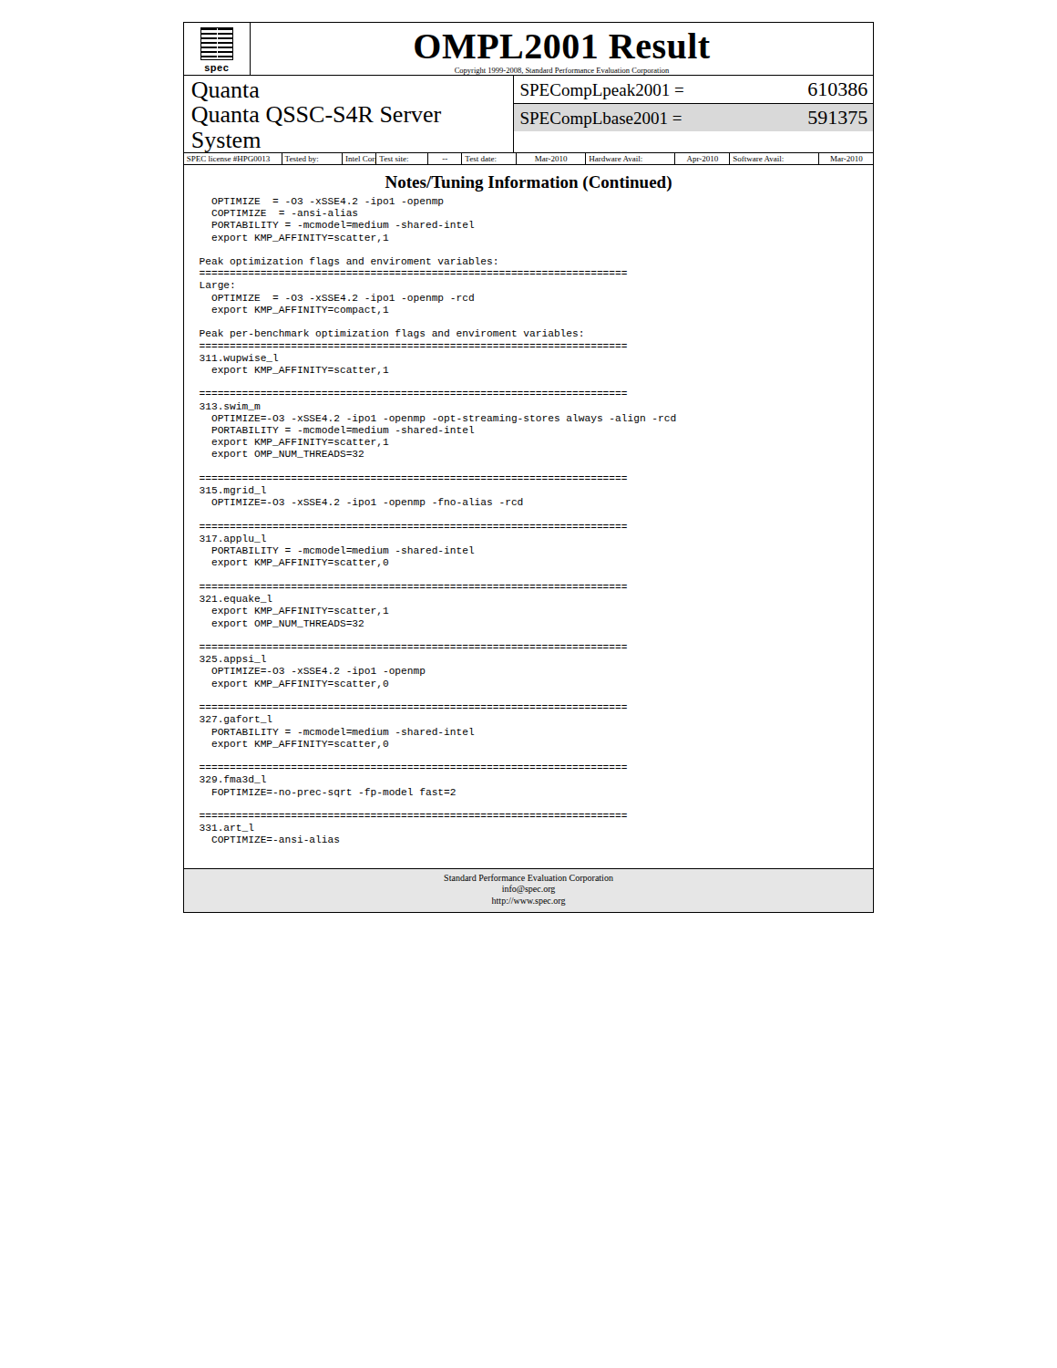spec
OMPL2001 Result
Copyright 1999-2008, Standard Performance Evaluation Corporation
Quanta
Quanta QSSC-S4R Server System
SPECompLpeak2001 =
610386
SPECompLbase2001 =
591375
SPEC license #HPG0013
Tested by:
Intel Corporation
Test site:
--
Test date:
Mar-2010
Hardware Avail:
Apr-2010
Software Avail:
Mar-2010
Notes/Tuning Information (Continued)
   OPTIMIZE  = -O3 -xSSE4.2 -ipo1 -openmp
   COPTIMIZE  = -ansi-alias
   PORTABILITY = -mcmodel=medium -shared-intel
   export KMP_AFFINITY=scatter,1

 Peak optimization flags and enviroment variables:
 ======================================================================
 Large:
   OPTIMIZE  = -O3 -xSSE4.2 -ipo1 -openmp -rcd
   export KMP_AFFINITY=compact,1

 Peak per-benchmark optimization flags and enviroment variables:
 ======================================================================
 311.wupwise_l
   export KMP_AFFINITY=scatter,1

 ======================================================================
 313.swim_m
   OPTIMIZE=-O3 -xSSE4.2 -ipo1 -openmp -opt-streaming-stores always -align -rcd
   PORTABILITY = -mcmodel=medium -shared-intel
   export KMP_AFFINITY=scatter,1
   export OMP_NUM_THREADS=32

 ======================================================================
 315.mgrid_l
   OPTIMIZE=-O3 -xSSE4.2 -ipo1 -openmp -fno-alias -rcd

 ======================================================================
 317.applu_l
   PORTABILITY = -mcmodel=medium -shared-intel
   export KMP_AFFINITY=scatter,0

 ======================================================================
 321.equake_l
   export KMP_AFFINITY=scatter,1
   export OMP_NUM_THREADS=32

 ======================================================================
 325.appsi_l
   OPTIMIZE=-O3 -xSSE4.2 -ipo1 -openmp
   export KMP_AFFINITY=scatter,0

 ======================================================================
 327.gafort_l
   PORTABILITY = -mcmodel=medium -shared-intel
   export KMP_AFFINITY=scatter,0

 ======================================================================
 329.fma3d_l
   FOPTIMIZE=-no-prec-sqrt -fp-model fast=2

 ======================================================================
 331.art_l
   COPTIMIZE=-ansi-alias
Standard Performance Evaluation Corporation
info@spec.org
http://www.spec.org